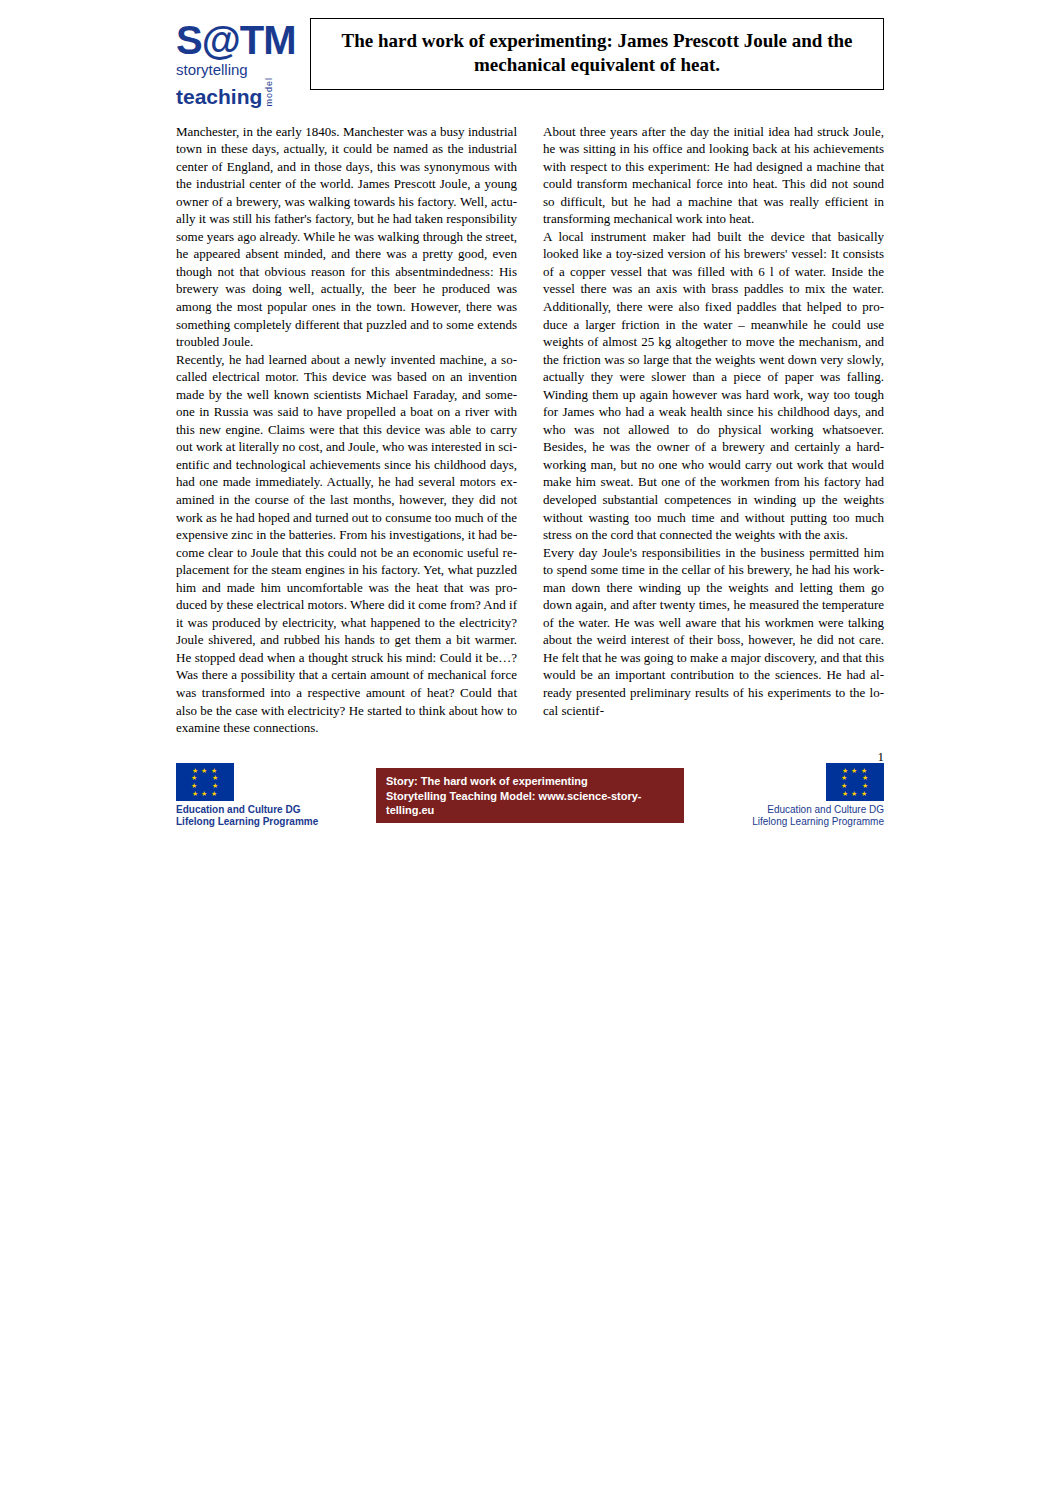S@TM
storytelling
teaching model
The hard work of experimenting: James Prescott Joule and the mechanical equivalent of heat.
Manchester, in the early 1840s. Manchester was a busy industrial town in these days, actually, it could be named as the industrial center of England, and in those days, this was synonymous with the industrial center of the world. James Prescott Joule, a young owner of a brewery, was walking towards his factory. Well, actually it was still his father's factory, but he had taken responsibility some years ago already. While he was walking through the street, he appeared absent minded, and there was a pretty good, even though not that obvious reason for this absentmindedness: His brewery was doing well, actually, the beer he produced was among the most popular ones in the town. However, there was something completely different that puzzled and to some extends troubled Joule.
Recently, he had learned about a newly invented machine, a so-called electrical motor. This device was based on an invention made by the well known scientists Michael Faraday, and someone in Russia was said to have propelled a boat on a river with this new engine. Claims were that this device was able to carry out work at literally no cost, and Joule, who was interested in scientific and technological achievements since his childhood days, had one made immediately. Actually, he had several motors examined in the course of the last months, however, they did not work as he had hoped and turned out to consume too much of the expensive zinc in the batteries. From his investigations, it had become clear to Joule that this could not be an economic useful replacement for the steam engines in his factory. Yet, what puzzled him and made him uncomfortable was the heat that was produced by these electrical motors. Where did it come from? And if it was produced by electricity, what happened to the electricity? Joule shivered, and rubbed his hands to get them a bit warmer. He stopped dead when a thought struck his mind: Could it be…? Was there a possibility that a certain amount of mechanical force was transformed into a respective amount of heat? Could that also be the case with electricity? He started to think about how to examine these connections.
About three years after the day the initial idea had struck Joule, he was sitting in his office and looking back at his achievements with respect to this experiment: He had designed a machine that could transform mechanical force into heat. This did not sound so difficult, but he had a machine that was really efficient in transforming mechanical work into heat.
A local instrument maker had built the device that basically looked like a toy-sized version of his brewers' vessel: It consists of a copper vessel that was filled with 6 l of water. Inside the vessel there was an axis with brass paddles to mix the water. Additionally, there were also fixed paddles that helped to produce a larger friction in the water – meanwhile he could use weights of almost 25 kg altogether to move the mechanism, and the friction was so large that the weights went down very slowly, actually they were slower than a piece of paper was falling. Winding them up again however was hard work, way too tough for James who had a weak health since his childhood days, and who was not allowed to do physical working whatsoever. Besides, he was the owner of a brewery and certainly a hardworking man, but no one who would carry out work that would make him sweat. But one of the workmen from his factory had developed substantial competences in winding up the weights without wasting too much time and without putting too much stress on the cord that connected the weights with the axis.
Every day Joule's responsibilities in the business permitted him to spend some time in the cellar of his brewery, he had his workman down there winding up the weights and letting them go down again, and after twenty times, he measured the temperature of the water. He was well aware that his workmen were talking about the weird interest of their boss, however, he did not care. He felt that he was going to make a major discovery, and that this would be an important contribution to the sciences. He had already presented preliminary results of his experiments to the local scientif-
★ ★ ★
★ ★
★ ★
★ ★ ★
Education and Culture DG
Lifelong Learning Programme
Story: The hard work of experimenting
Storytelling Teaching Model: www.science-story-telling.eu
1
★ ★ ★
★ ★
★ ★
★ ★ ★
Education and Culture DG
Lifelong Learning Programme